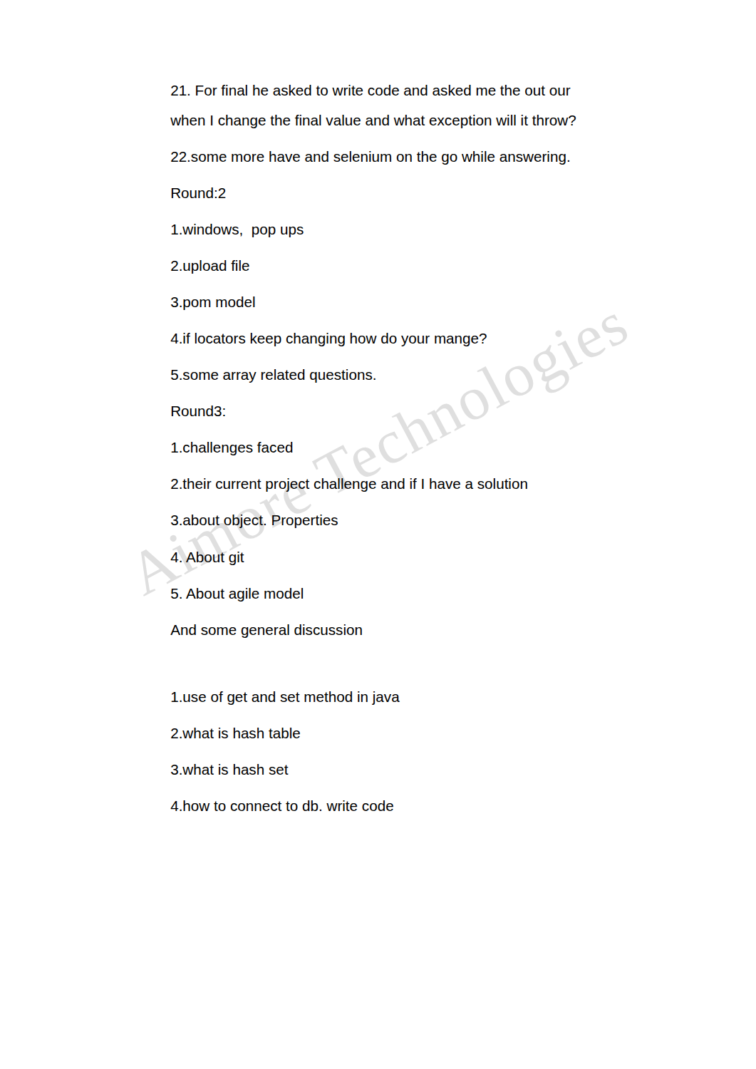Aimore Technologies
21. For final he asked to write code and asked me the out our when I change the final value and what exception will it throw?
22.some more have and selenium on the go while answering.
Round:2
1.windows, pop ups
2.upload file
3.pom model
4.if locators keep changing how do your mange?
5.some array related questions.
Round3:
1.challenges faced
2.their current project challenge and if I have a solution
3.about object. Properties
4. About git
5. About agile model
And some general discussion
1.use of get and set method in java
2.what is hash table
3.what is hash set
4.how to connect to db. write code